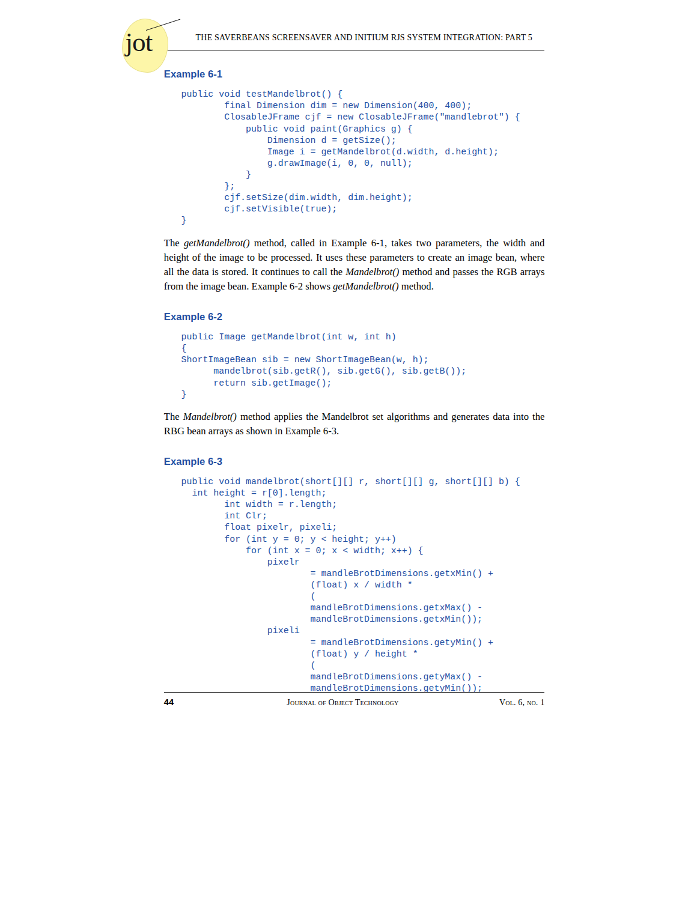jot
THE SAVERBEANS SCREENSAVER AND INITIUM RJS SYSTEM INTEGRATION: PART 5
Example 6-1
public void testMandelbrot() {
        final Dimension dim = new Dimension(400, 400);
        ClosableJFrame cjf = new ClosableJFrame("mandlebrot") {
            public void paint(Graphics g) {
                Dimension d = getSize();
                Image i = getMandelbrot(d.width, d.height);
                g.drawImage(i, 0, 0, null);
            }
        };
        cjf.setSize(dim.width, dim.height);
        cjf.setVisible(true);
}
The getMandelbrot() method, called in Example 6-1, takes two parameters, the width and height of the image to be processed. It uses these parameters to create an image bean, where all the data is stored. It continues to call the Mandelbrot() method and passes the RGB arrays from the image bean. Example 6-2 shows getMandelbrot() method.
Example 6-2
public Image getMandelbrot(int w, int h)
{
ShortImageBean sib = new ShortImageBean(w, h);
      mandelbrot(sib.getR(), sib.getG(), sib.getB());
      return sib.getImage();
}
The Mandelbrot() method applies the Mandelbrot set algorithms and generates data into the RBG bean arrays as shown in Example 6-3.
Example 6-3
public void mandelbrot(short[][] r, short[][] g, short[][] b) {
  int height = r[0].length;
        int width = r.length;
        int Clr;
        float pixelr, pixeli;
        for (int y = 0; y < height; y++)
            for (int x = 0; x < width; x++) {
                pixelr
                        = mandleBrotDimensions.getxMin() +
                        (float) x / width *
                        (
                        mandleBrotDimensions.getxMax() -
                        mandleBrotDimensions.getxMin());
                pixeli
                        = mandleBrotDimensions.getyMin() +
                        (float) y / height *
                        (
                        mandleBrotDimensions.getyMax() -
                        mandleBrotDimensions.getyMin());
44
Journal of Object Technology
Vol. 6, no. 1